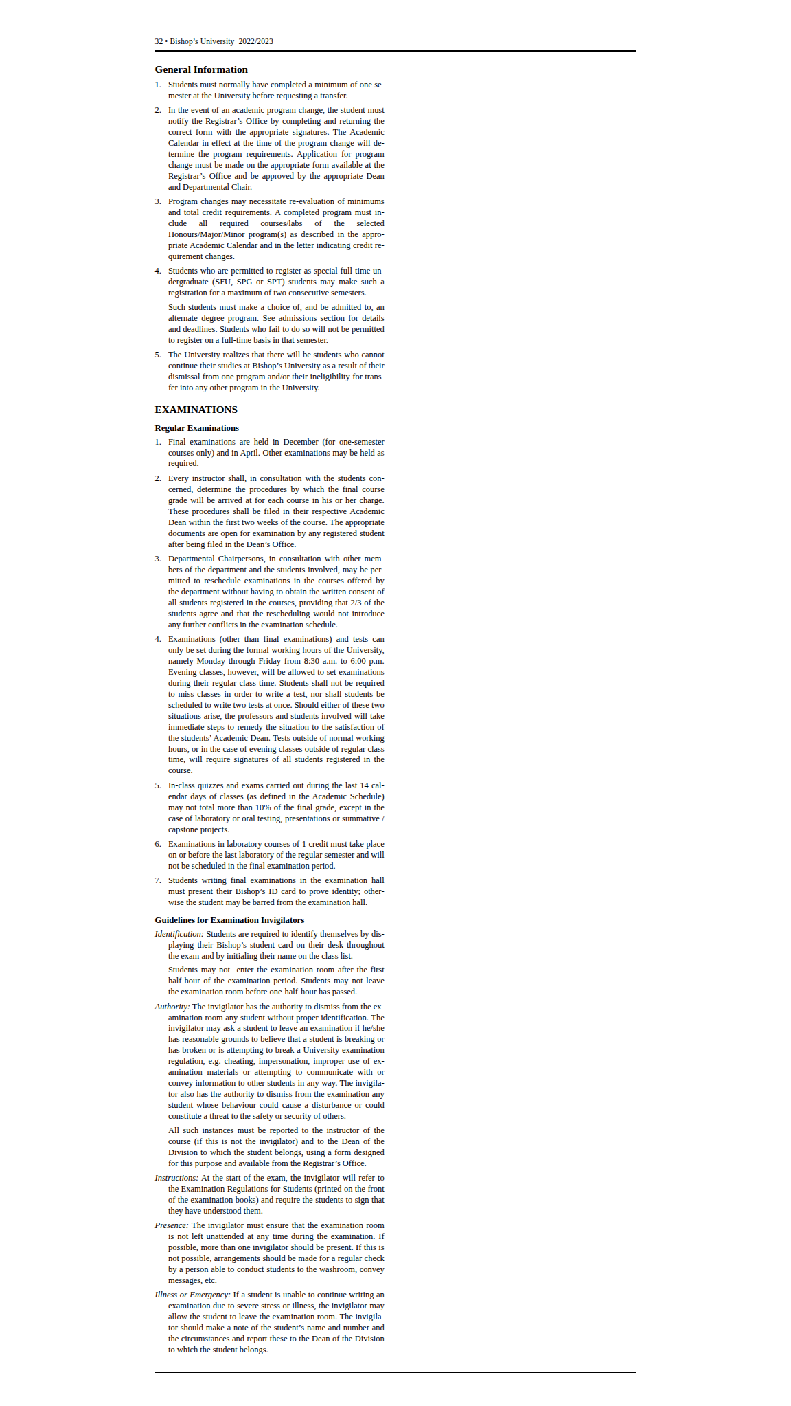32 • Bishop’s University 2022/2023
General Information
Students must normally have completed a minimum of one semester at the University before requesting a transfer.
In the event of an academic program change, the student must notify the Registrar’s Office by completing and returning the correct form with the appropriate signatures. The Academic Calendar in effect at the time of the program change will determine the program requirements. Application for program change must be made on the appropriate form available at the Registrar’s Office and be approved by the appropriate Dean and Departmental Chair.
Program changes may necessitate re-evaluation of minimums and total credit requirements. A completed program must include all required courses/labs of the selected Honours/Major/Minor program(s) as described in the appropriate Academic Calendar and in the letter indicating credit requirement changes.
Students who are permitted to register as special full-time undergraduate (SFU, SPG or SPT) students may make such a registration for a maximum of two consecutive semesters.
Such students must make a choice of, and be admitted to, an alternate degree program. See admissions section for details and deadlines. Students who fail to do so will not be permitted to register on a full-time basis in that semester.
The University realizes that there will be students who cannot continue their studies at Bishop’s University as a result of their dismissal from one program and/or their ineligibility for transfer into any other program in the University.
EXAMINATIONS
Regular Examinations
Final examinations are held in December (for one-semester courses only) and in April. Other examinations may be held as required.
Every instructor shall, in consultation with the students concerned, determine the procedures by which the final course grade will be arrived at for each course in his or her charge. These procedures shall be filed in their respective Academic Dean within the first two weeks of the course. The appropriate documents are open for examination by any registered student after being filed in the Dean’s Office.
Departmental Chairpersons, in consultation with other members of the department and the students involved, may be permitted to reschedule examinations in the courses offered by the department without having to obtain the written consent of all students registered in the courses, providing that 2/3 of the students agree and that the rescheduling would not introduce any further conflicts in the examination schedule.
Examinations (other than final examinations) and tests can only be set during the formal working hours of the University, namely Monday through Friday from 8:30 a.m. to 6:00 p.m. Evening classes, however, will be allowed to set examinations during their regular class time. Students shall not be required to miss classes in order to write a test, nor shall students be scheduled to write two tests at once. Should either of these two situations arise, the professors and students involved will take immediate steps to remedy the situation to the satisfaction of the students’ Academic Dean. Tests outside of normal working hours, or in the case of evening classes outside of regular class time, will require signatures of all students registered in the course.
In-class quizzes and exams carried out during the last 14 calendar days of classes (as defined in the Academic Schedule) may not total more than 10% of the final grade, except in the case of laboratory or oral testing, presentations or summative / capstone projects.
Examinations in laboratory courses of 1 credit must take place on or before the last laboratory of the regular semester and will not be scheduled in the final examination period.
Students writing final examinations in the examination hall must present their Bishop’s ID card to prove identity; otherwise the student may be barred from the examination hall.
Guidelines for Examination Invigilators
Identification: Students are required to identify themselves by displaying their Bishop’s student card on their desk throughout the exam and by initialing their name on the class list. Students may not enter the examination room after the first half-hour of the examination period. Students may not leave the examination room before one-half-hour has passed.
Authority: The invigilator has the authority to dismiss from the examination room any student without proper identification. The invigilator may ask a student to leave an examination if he/she has reasonable grounds to believe that a student is breaking or has broken or is attempting to break a University examination regulation, e.g. cheating, impersonation, improper use of examination materials or attempting to communicate with or convey information to other students in any way. The invigilator also has the authority to dismiss from the examination any student whose behaviour could cause a disturbance or could constitute a threat to the safety or security of others. All such instances must be reported to the instructor of the course (if this is not the invigilator) and to the Dean of the Division to which the student belongs, using a form designed for this purpose and available from the Registrar’s Office.
Instructions: At the start of the exam, the invigilator will refer to the Examination Regulations for Students (printed on the front of the examination books) and require the students to sign that they have understood them.
Presence: The invigilator must ensure that the examination room is not left unattended at any time during the examination. If possible, more than one invigilator should be present. If this is not possible, arrangements should be made for a regular check by a person able to conduct students to the washroom, convey messages, etc.
Illness or Emergency: If a student is unable to continue writing an examination due to severe stress or illness, the invigilator may allow the student to leave the examination room. The invigilator should make a note of the student’s name and number and the circumstances and report these to the Dean of the Division to which the student belongs.